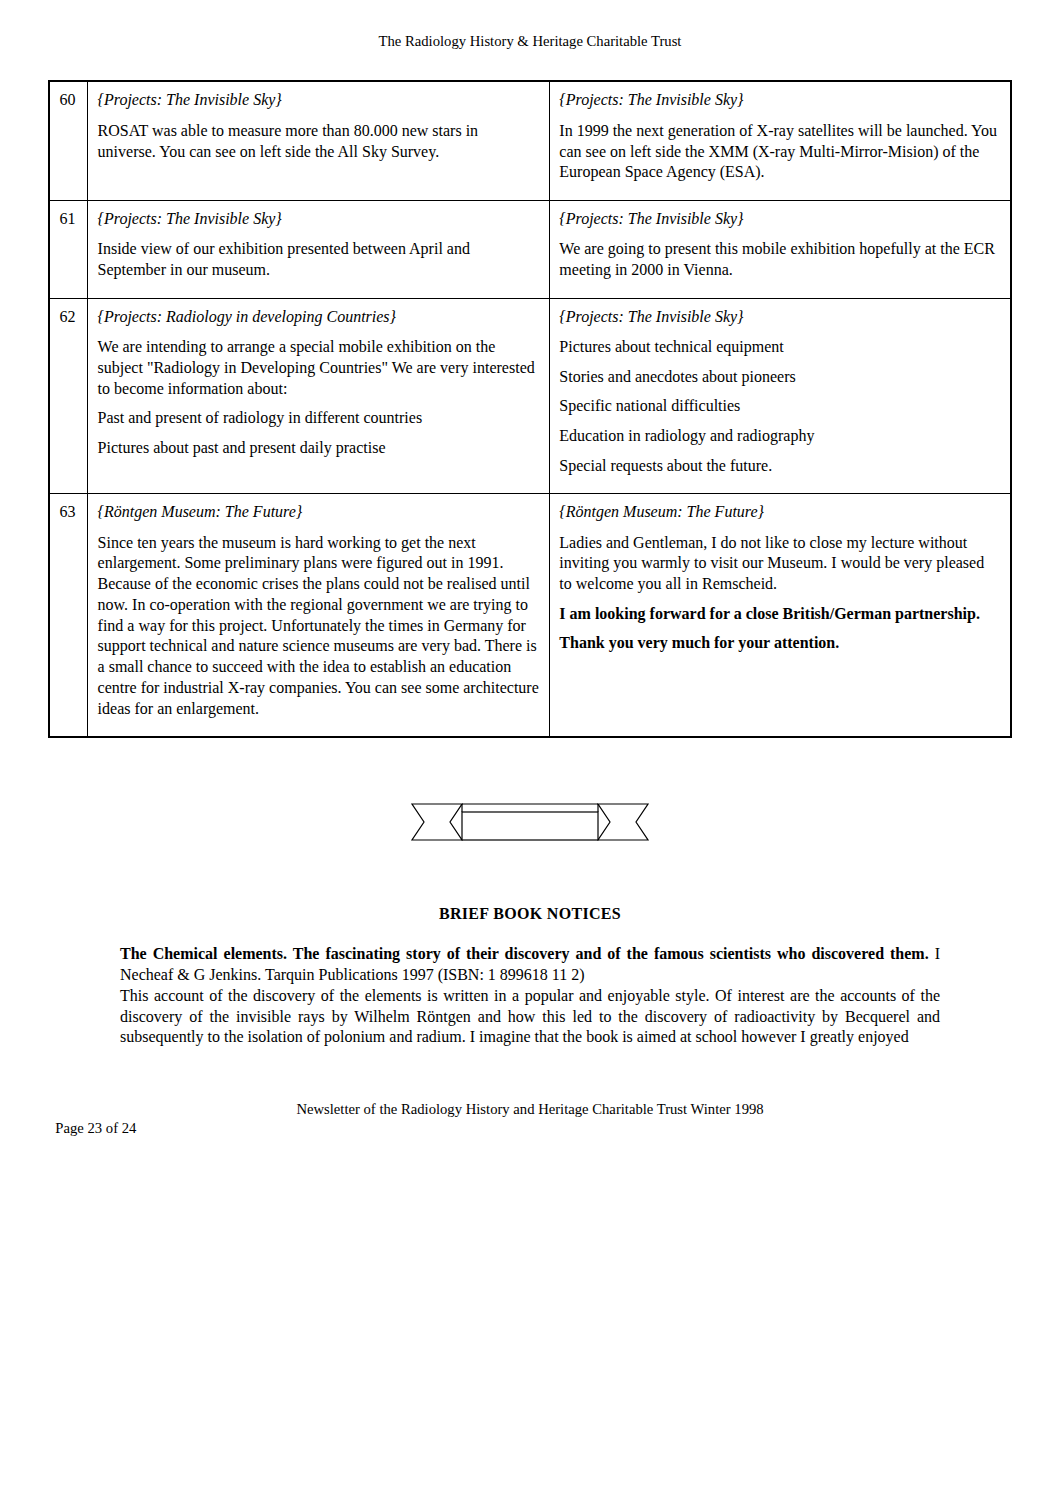The Radiology History & Heritage Charitable Trust
| 60 | {Projects: The Invisible Sky} ROSAT was able to measure more than 80.000 new stars in universe. You can see on left side the All Sky Survey. | {Projects: The Invisible Sky} In 1999 the next generation of X-ray satellites will be launched. You can see on left side the XMM (X-ray Multi-Mirror-Mision) of the European Space Agency (ESA). |
| 61 | {Projects: The Invisible Sky} Inside view of our exhibition presented between April and September in our museum. | {Projects: The Invisible Sky} We are going to present this mobile exhibition hopefully at the ECR meeting in 2000 in Vienna. |
| 62 | {Projects: Radiology in developing Countries} We are intending to arrange a special mobile exhibition on the subject "Radiology in Developing Countries" We are very interested to become information about: Past and present of radiology in different countries Pictures about past and present daily practise | {Projects: The Invisible Sky} Pictures about technical equipment Stories and anecdotes about pioneers Specific national difficulties Education in radiology and radiography Special requests about the future. |
| 63 | {Röntgen Museum: The Future} Since ten years the museum is hard working to get the next enlargement. Some preliminary plans were figured out in 1991. Because of the economic crises the plans could not be realised until now. In co-operation with the regional government we are trying to find a way for this project. Unfortunately the times in Germany for support technical and nature science museums are very bad. There is a small chance to succeed with the idea to establish an education centre for industrial X-ray companies. You can see some architecture ideas for an enlargement. | {Röntgen Museum: The Future} Ladies and Gentleman, I do not like to close my lecture without inviting you warmly to visit our Museum. I would be very pleased to welcome you all in Remscheid. I am looking forward for a close British/German partnership. Thank you very much for your attention. |
BRIEF BOOK NOTICES
The Chemical elements. The fascinating story of their discovery and of the famous scientists who discovered them. I Necheaf & G Jenkins. Tarquin Publications 1997 (ISBN: 1 899618 11 2)
This account of the discovery of the elements is written in a popular and enjoyable style. Of interest are the accounts of the discovery of the invisible rays by Wilhelm Röntgen and how this led to the discovery of radioactivity by Becquerel and subsequently to the isolation of polonium and radium. I imagine that the book is aimed at school however I greatly enjoyed
Newsletter of the Radiology History and Heritage Charitable Trust Winter 1998
Page 23 of 24